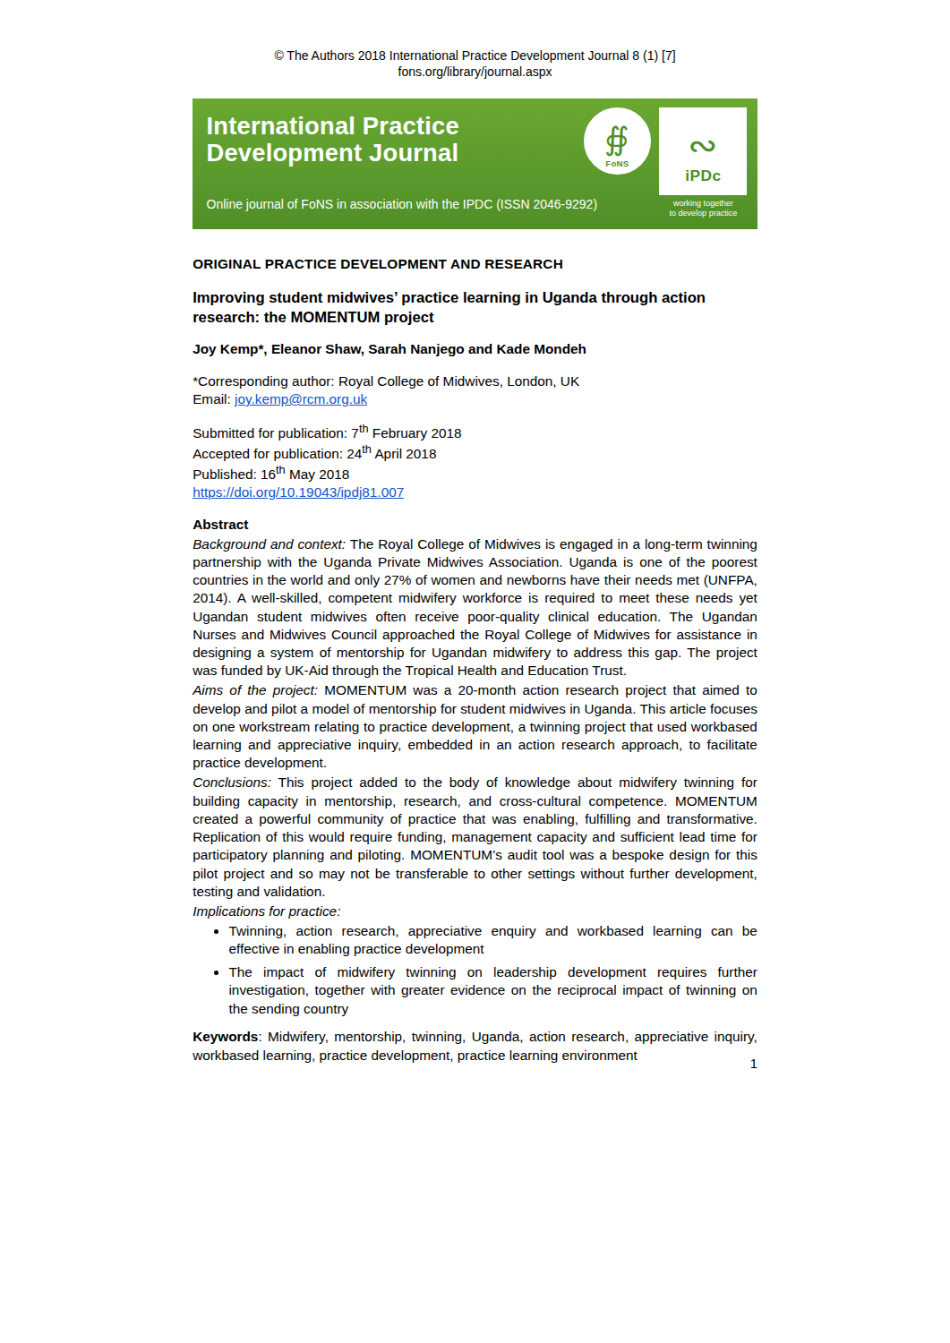© The Authors 2018 International Practice Development Journal 8 (1) [7]
fons.org/library/journal.aspx
International Practice
Development Journal
Online journal of FoNS in association with the IPDC (ISSN 2046-9292)
∯ FoNS
∾ iPDc
working together
to develop practice
ORIGINAL PRACTICE DEVELOPMENT AND RESEARCH
Improving student midwives’ practice learning in Uganda through action research: the MOMENTUM project
Joy Kemp*, Eleanor Shaw, Sarah Nanjego and Kade Mondeh
*Corresponding author: Royal College of Midwives, London, UK
Email: joy.kemp@rcm.org.uk
Submitted for publication: 7th February 2018
Accepted for publication: 24th April 2018
Published: 16th May 2018
https://doi.org/10.19043/ipdj81.007
Abstract
Background and context: The Royal College of Midwives is engaged in a long-term twinning partnership with the Uganda Private Midwives Association. Uganda is one of the poorest countries in the world and only 27% of women and newborns have their needs met (UNFPA, 2014). A well-skilled, competent midwifery workforce is required to meet these needs yet Ugandan student midwives often receive poor-quality clinical education. The Ugandan Nurses and Midwives Council approached the Royal College of Midwives for assistance in designing a system of mentorship for Ugandan midwifery to address this gap. The project was funded by UK-Aid through the Tropical Health and Education Trust.
Aims of the project: MOMENTUM was a 20-month action research project that aimed to develop and pilot a model of mentorship for student midwives in Uganda. This article focuses on one workstream relating to practice development, a twinning project that used workbased learning and appreciative inquiry, embedded in an action research approach, to facilitate practice development.
Conclusions: This project added to the body of knowledge about midwifery twinning for building capacity in mentorship, research, and cross-cultural competence. MOMENTUM created a powerful community of practice that was enabling, fulfilling and transformative. Replication of this would require funding, management capacity and sufficient lead time for participatory planning and piloting. MOMENTUM’s audit tool was a bespoke design for this pilot project and so may not be transferable to other settings without further development, testing and validation.
Implications for practice:
Twinning, action research, appreciative enquiry and workbased learning can be effective in enabling practice development
The impact of midwifery twinning on leadership development requires further investigation, together with greater evidence on the reciprocal impact of twinning on the sending country
Keywords: Midwifery, mentorship, twinning, Uganda, action research, appreciative inquiry, workbased learning, practice development, practice learning environment
1